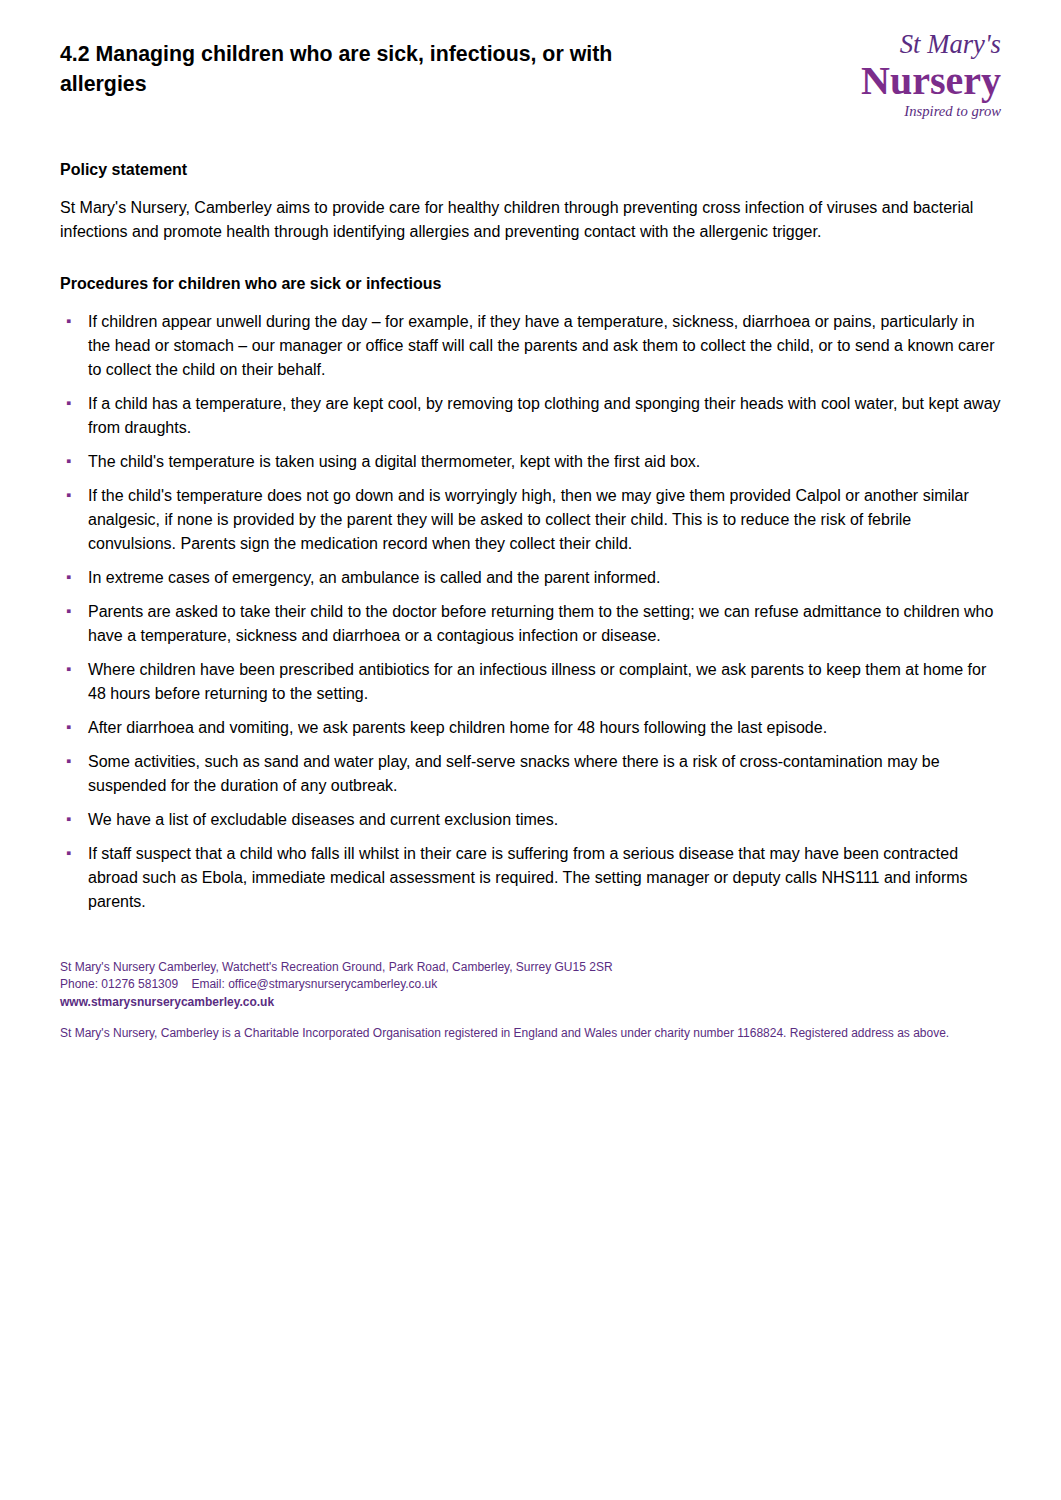St Mary's
Nursery
Inspired to grow
4.2 Managing children who are sick, infectious, or with allergies
Policy statement
St Mary's Nursery, Camberley aims to provide care for healthy children through preventing cross infection of viruses and bacterial infections and promote health through identifying allergies and preventing contact with the allergenic trigger.
Procedures for children who are sick or infectious
If children appear unwell during the day – for example, if they have a temperature, sickness, diarrhoea or pains, particularly in the head or stomach – our manager or office staff will call the parents and ask them to collect the child, or to send a known carer to collect the child on their behalf.
If a child has a temperature, they are kept cool, by removing top clothing and sponging their heads with cool water, but kept away from draughts.
The child's temperature is taken using a digital thermometer, kept with the first aid box.
If the child's temperature does not go down and is worryingly high, then we may give them provided Calpol or another similar analgesic, if none is provided by the parent they will be asked to collect their child. This is to reduce the risk of febrile convulsions. Parents sign the medication record when they collect their child.
In extreme cases of emergency, an ambulance is called and the parent informed.
Parents are asked to take their child to the doctor before returning them to the setting; we can refuse admittance to children who have a temperature, sickness and diarrhoea or a contagious infection or disease.
Where children have been prescribed antibiotics for an infectious illness or complaint, we ask parents to keep them at home for 48 hours before returning to the setting.
After diarrhoea and vomiting, we ask parents keep children home for 48 hours following the last episode.
Some activities, such as sand and water play, and self-serve snacks where there is a risk of cross-contamination may be suspended for the duration of any outbreak.
We have a list of excludable diseases and current exclusion times.
If staff suspect that a child who falls ill whilst in their care is suffering from a serious disease that may have been contracted abroad such as Ebola, immediate medical assessment is required. The setting manager or deputy calls NHS111 and informs parents.
St Mary's Nursery Camberley, Watchett's Recreation Ground, Park Road, Camberley, Surrey GU15 2SR
Phone: 01276 581309 Email: office@stmarysnurserycamberley.co.uk
www.stmarysnurserycamberley.co.uk
St Mary's Nursery, Camberley is a Charitable Incorporated Organisation registered in England and Wales under charity number 1168824. Registered address as above.